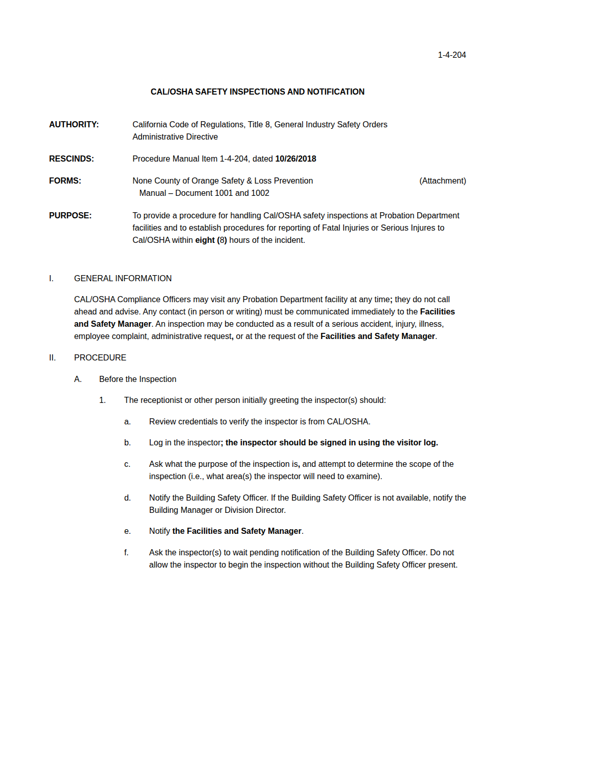1-4-204
CAL/OSHA SAFETY INSPECTIONS AND NOTIFICATION
| AUTHORITY: | California Code of Regulations, Title 8, General Industry Safety Orders Administrative Directive |
| RESCINDS: | Procedure Manual Item 1-4-204, dated 10/26/2018 |
| FORMS: | None County of Orange Safety & Loss Prevention (Attachment) Manual – Document 1001 and 1002 |
| PURPOSE: | To provide a procedure for handling Cal/OSHA safety inspections at Probation Department facilities and to establish procedures for reporting of Fatal Injuries or Serious Injures to Cal/OSHA within eight ( 8 ) hours of the incident. |
| I. | GENERAL INFORMATION |
| | CAL/OSHA Compliance Officers may visit any Probation Department facility at any time ; they do not call ahead and advise. Any contact (in person or writing) must be communicated immediately to the Facilities and Safety Manager . An inspection may be conducted as a result of a serious accident, injury, illness, employee complaint, administrative request , or at the request of the Facilities and Safety Manager . |
| II. | PROCEDURE |
| | A. | Before the Inspection |
| | 1. | The receptionist or other person initially greeting the inspector(s) should: |
| | a. | Review credentials to verify the inspector is from CAL/OSHA. |
| | b. | Log in the inspector ; the inspector should be signed in using the visitor log. |
| | c. | Ask what the purpose of the inspection is , and attempt to determine the scope of the inspection (i.e., what area(s) the inspector will need to examine). |
| | d. | Notify the Building Safety Officer. If the Building Safety Officer is not available, notify the Building Manager or Division Director. |
| | e. | Notify the Facilities and Safety Manager . |
| | f. | Ask the inspector(s) to wait pending notification of the Building Safety Officer. Do not allow the inspector to begin the inspection without the Building Safety Officer present. |